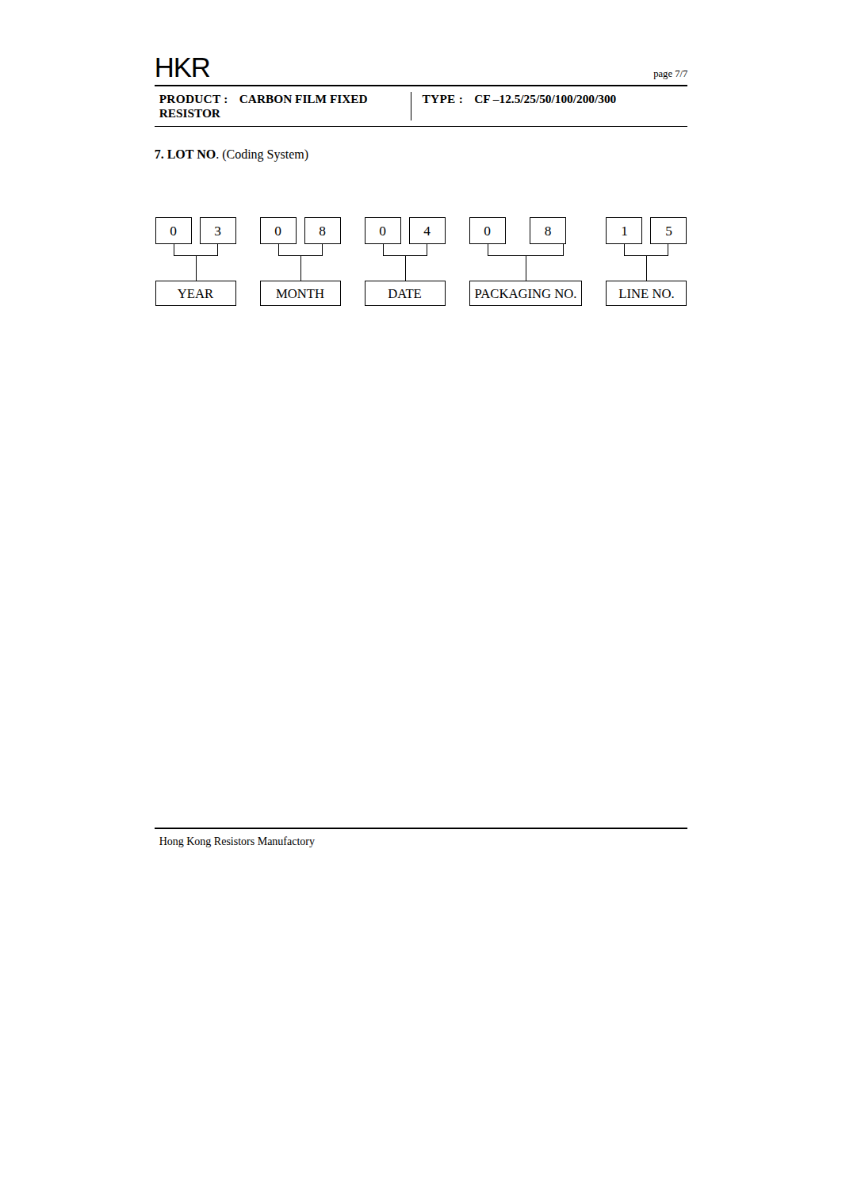HKR
page 7/7
PRODUCT : CARBON FILM FIXED RESISTOR
TYPE : CF –12.5/25/50/100/200/300
7. LOT NO. (Coding System)
| 0 | | 3 | | 0 | | 8 | | 0 | | 4 | | 0 | | 8 | | 1 | | 5 |
| YEAR | | MONTH | | DATE | | PACKAGING NO. | | LINE NO. |
Hong Kong Resistors Manufactory